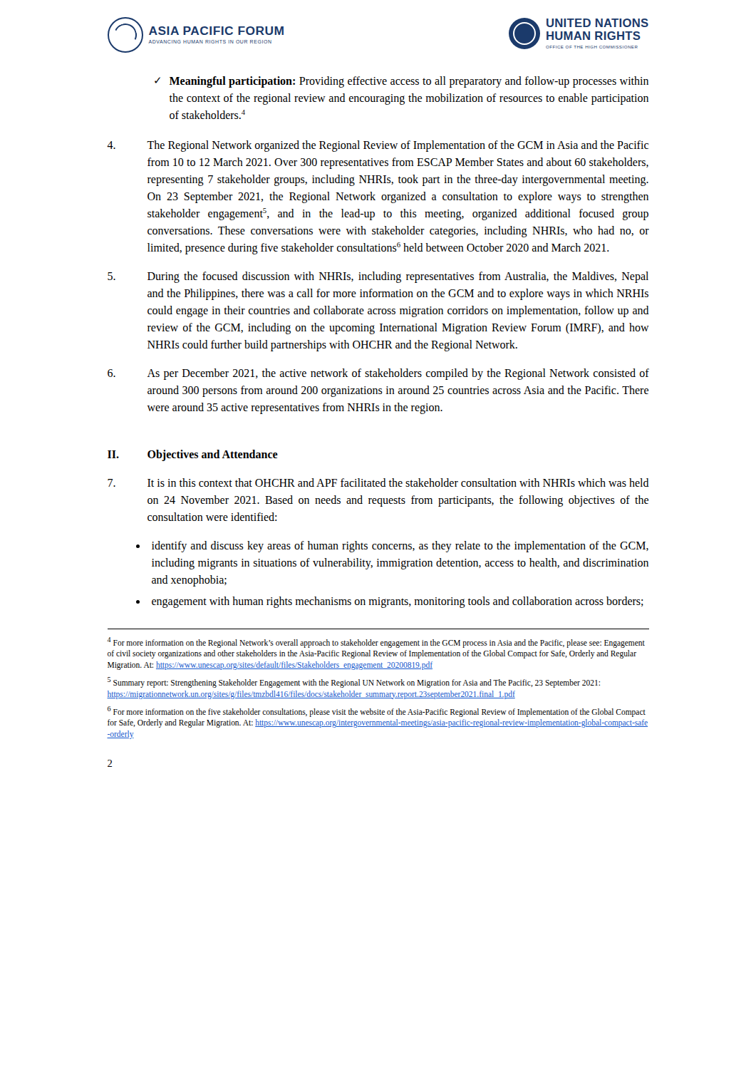ASIA PACIFIC FORUM
Advancing human rights in our region
UNITED NATIONS
HUMAN RIGHTS
Office of the High Commissioner
✓
Meaningful participation: Providing effective access to all preparatory and follow-up processes within the context of the regional review and encouraging the mobilization of resources to enable participation of stakeholders.4
4.
The Regional Network organized the Regional Review of Implementation of the GCM in Asia and the Pacific from 10 to 12 March 2021. Over 300 representatives from ESCAP Member States and about 60 stakeholders, representing 7 stakeholder groups, including NHRIs, took part in the three-day intergovernmental meeting. On 23 September 2021, the Regional Network organized a consultation to explore ways to strengthen stakeholder engagement5, and in the lead-up to this meeting, organized additional focused group conversations. These conversations were with stakeholder categories, including NHRIs, who had no, or limited, presence during five stakeholder consultations6 held between October 2020 and March 2021.
5.
During the focused discussion with NHRIs, including representatives from Australia, the Maldives, Nepal and the Philippines, there was a call for more information on the GCM and to explore ways in which NRHIs could engage in their countries and collaborate across migration corridors on implementation, follow up and review of the GCM, including on the upcoming International Migration Review Forum (IMRF), and how NHRIs could further build partnerships with OHCHR and the Regional Network.
6.
As per December 2021, the active network of stakeholders compiled by the Regional Network consisted of around 300 persons from around 200 organizations in around 25 countries across Asia and the Pacific. There were around 35 active representatives from NHRIs in the region.
II. Objectives and Attendance
7.
It is in this context that OHCHR and APF facilitated the stakeholder consultation with NHRIs which was held on 24 November 2021. Based on needs and requests from participants, the following objectives of the consultation were identified:
identify and discuss key areas of human rights concerns, as they relate to the implementation of the GCM, including migrants in situations of vulnerability, immigration detention, access to health, and discrimination and xenophobia;
engagement with human rights mechanisms on migrants, monitoring tools and collaboration across borders;
4 For more information on the Regional Network’s overall approach to stakeholder engagement in the GCM process in Asia and the Pacific, please see: Engagement of civil society organizations and other stakeholders in the Asia-Pacific Regional Review of Implementation of the Global Compact for Safe, Orderly and Regular Migration. At: https://www.unescap.org/sites/default/files/Stakeholders_engagement_20200819.pdf
5 Summary report: Strengthening Stakeholder Engagement with the Regional UN Network on Migration for Asia and The Pacific, 23 September 2021:
https://migrationnetwork.un.org/sites/g/files/tmzbdl416/files/docs/stakeholder_summary.report.23september2021.final_1.pdf
6 For more information on the five stakeholder consultations, please visit the website of the Asia-Pacific Regional Review of Implementation of the Global Compact for Safe, Orderly and Regular Migration. At: https://www.unescap.org/intergovernmental-meetings/asia-pacific-regional-review-implementation-global-compact-safe-orderly
2